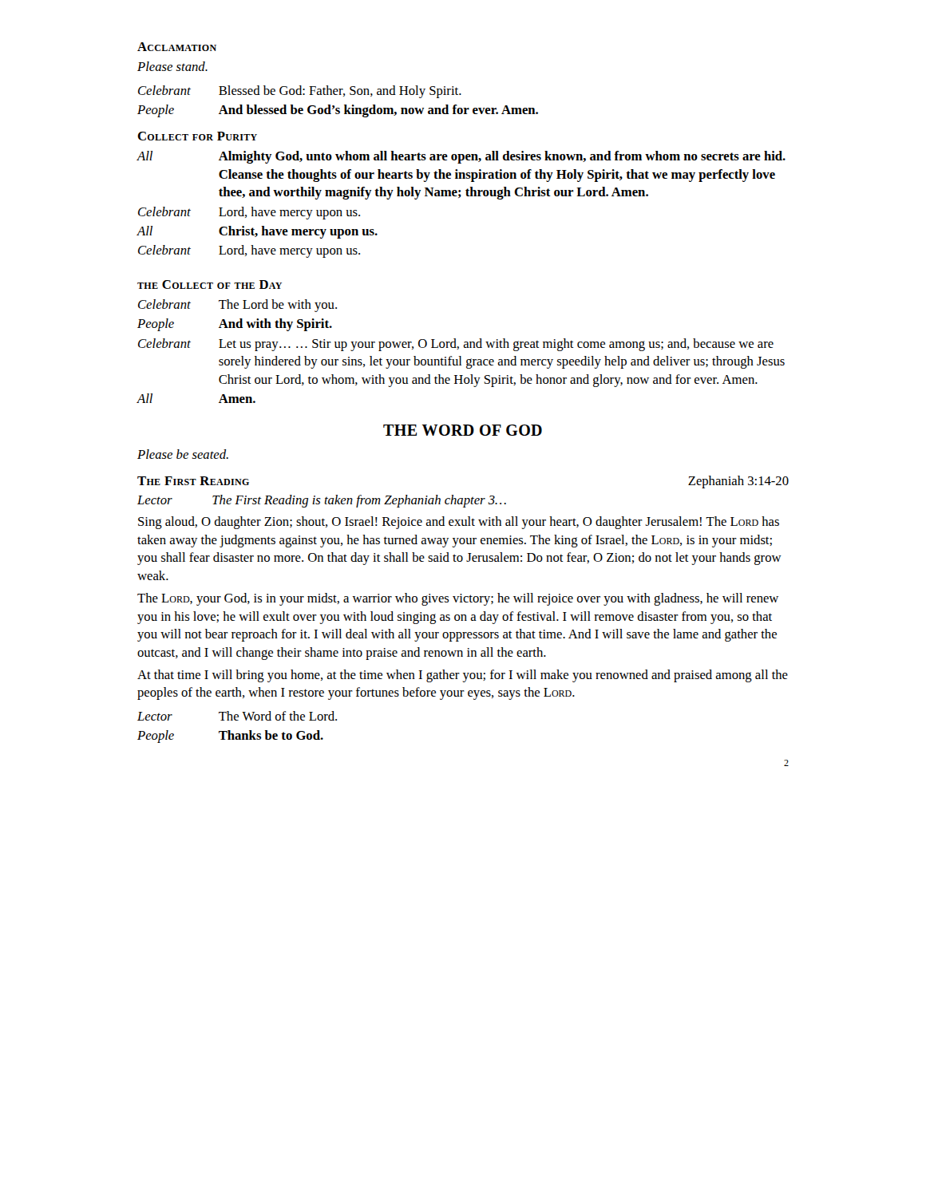Acclamation
Please stand.
| Celebrant | Blessed be God: Father, Son, and Holy Spirit. |
| People | And blessed be God’s kingdom, now and for ever. Amen. |
Collect for Purity
| All | Almighty God, unto whom all hearts are open, all desires known, and from whom no secrets are hid. Cleanse the thoughts of our hearts by the inspiration of thy Holy Spirit, that we may perfectly love thee, and worthily magnify thy holy Name; through Christ our Lord. Amen. |
| Celebrant | Lord, have mercy upon us. |
| All | Christ, have mercy upon us. |
| Celebrant | Lord, have mercy upon us. |
the Collect of the Day
| Celebrant | The Lord be with you. |
| People | And with thy Spirit. |
| Celebrant | Let us pray… … Stir up your power, O Lord, and with great might come among us; and, because we are sorely hindered by our sins, let your bountiful grace and mercy speedily help and deliver us; through Jesus Christ our Lord, to whom, with you and the Holy Spirit, be honor and glory, now and for ever. Amen. |
| All | Amen. |
THE WORD OF GOD
Please be seated.
The First Reading Zephaniah 3:14-20
Lector The First Reading is taken from Zephaniah chapter 3…
Sing aloud, O daughter Zion; shout, O Israel! Rejoice and exult with all your heart, O daughter Jerusalem! The Lord has taken away the judgments against you, he has turned away your enemies. The king of Israel, the Lord, is in your midst; you shall fear disaster no more. On that day it shall be said to Jerusalem: Do not fear, O Zion; do not let your hands grow weak.
The Lord, your God, is in your midst, a warrior who gives victory; he will rejoice over you with gladness, he will renew you in his love; he will exult over you with loud singing as on a day of festival. I will remove disaster from you, so that you will not bear reproach for it. I will deal with all your oppressors at that time. And I will save the lame and gather the outcast, and I will change their shame into praise and renown in all the earth.
At that time I will bring you home, at the time when I gather you; for I will make you renowned and praised among all the peoples of the earth, when I restore your fortunes before your eyes, says the Lord.
| Lector | The Word of the Lord. |
| People | Thanks be to God. |
2